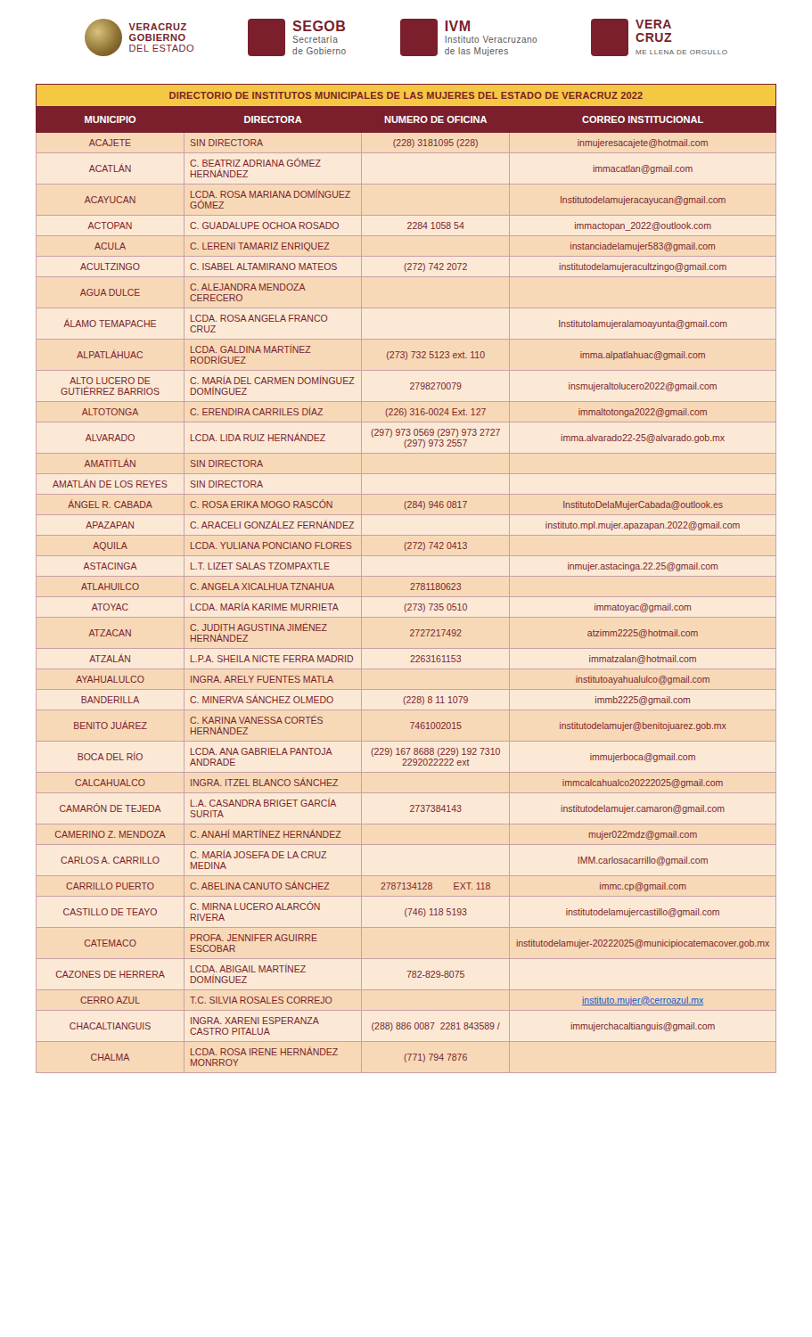VERACRUZ
GOBIERNO
DEL ESTADO
SEGOB
Secretaría
de Gobierno
IVM
Instituto Veracruzano
de las Mujeres
VERA
CRUZ
ME LLENA DE ORGULLO
DIRECTORIO DE INSTITUTOS MUNICIPALES DE LAS MUJERES DEL ESTADO DE VERACRUZ 2022
| MUNICIPIO | DIRECTORA | NUMERO DE OFICINA | CORREO INSTITUCIONAL |
| --- | --- | --- | --- |
| ACAJETE | SIN DIRECTORA | (228) 3181095 (228) | inmujeresacajete@hotmail.com |
| ACATLÁN | C. BEATRIZ ADRIANA GÓMEZ HERNÁNDEZ | | immacatlan@gmail.com |
| ACAYUCAN | LCDA. ROSA MARIANA DOMÍNGUEZ GÓMEZ | | Institutodelamujeracayucan@gmail.com |
| ACTOPAN | C. GUADALUPE OCHOA ROSADO | 2284 1058 54 | immactopan_2022@outlook.com |
| ACULA | C. LERENI TAMARIZ ENRIQUEZ | | instanciadelamujer583@gmail.com |
| ACULTZINGO | C. ISABEL ALTAMIRANO MATEOS | (272) 742 2072 | institutodelamujeracultzingo@gmail.com |
| AGUA DULCE | C. ALEJANDRA MENDOZA CERECERO | | |
| ÁLAMO TEMAPACHE | LCDA. ROSA ANGELA FRANCO CRUZ | | Institutolamujeralamoayunta@gmail.com |
| ALPATLÁHUAC | LCDA. GALDINA MARTÍNEZ RODRÍGUEZ | (273) 732 5123 ext. 110 | imma.alpatlahuac@gmail.com |
| ALTO LUCERO DE GUTIÉRREZ BARRIOS | C. MARÍA DEL CARMEN DOMÍNGUEZ DOMÍNGUEZ | 2798270079 | insmujeraltolucero2022@gmail.com |
| ALTOTONGA | C. ERENDIRA CARRILES DÍAZ | (226) 316-0024 Ext. 127 | immaltotonga2022@gmail.com |
| ALVARADO | LCDA. LIDA RUIZ HERNÁNDEZ | (297) 973 0569 (297) 973 2727 (297) 973 2557 | imma.alvarado22-25@alvarado.gob.mx |
| AMATITLÁN | SIN DIRECTORA | | |
| AMATLÁN DE LOS REYES | SIN DIRECTORA | | |
| ÁNGEL R. CABADA | C. ROSA ERIKA MOGO RASCÓN | (284) 946 0817 | InstitutoDelaMujerCabada@outlook.es |
| APAZAPAN | C. ARACELI GONZÁLEZ FERNÁNDEZ | | instituto.mpl.mujer.apazapan.2022@gmail.com |
| AQUILA | LCDA. YULIANA PONCIANO FLORES | (272) 742 0413 | |
| ASTACINGA | L.T. LIZET SALAS TZOMPAXTLE | | inmujer.astacinga.22.25@gmail.com |
| ATLAHUILCO | C. ANGELA XICALHUA TZNAHUA | 2781180623 | |
| ATOYAC | LCDA. MARÍA KARIME MURRIETA | (273) 735 0510 | immatoyac@gmail.com |
| ATZACAN | C. JUDITH AGUSTINA JIMÉNEZ HERNÁNDEZ | 2727217492 | atzimm2225@hotmail.com |
| ATZALÁN | L.P.A. SHEILA NICTE FERRA MADRID | 2263161153 | immatzalan@hotmail.com |
| AYAHUALULCO | INGRA. ARELY FUENTES MATLA | | institutoayahualulco@gmail.com |
| BANDERILLA | C. MINERVA SÁNCHEZ OLMEDO | (228) 8 11 1079 | immb2225@gmail.com |
| BENITO JUÁREZ | C. KARINA VANESSA CORTÉS HERNÁNDEZ | 7461002015 | institutodelamujer@benitojuarez.gob.mx |
| BOCA DEL RÍO | LCDA. ANA GABRIELA PANTOJA ANDRADE | (229) 167 8688 (229) 192 7310 2292022222 ext | immujerboca@gmail.com |
| CALCAHUALCO | INGRA. ITZEL BLANCO SÁNCHEZ | | immcalcahualco20222025@gmail.com |
| CAMARÓN DE TEJEDA | L.A. CASANDRA BRIGET GARCÍA SURITA | 2737384143 | institutodelamujer.camaron@gmail.com |
| CAMERINO Z. MENDOZA | C. ANAHÍ MARTÍNEZ HERNÁNDEZ | | mujer022mdz@gmail.com |
| CARLOS A. CARRILLO | C. MARÍA JOSEFA DE LA CRUZ MEDINA | | IMM.carlosacarrillo@gmail.com |
| CARRILLO PUERTO | C. ABELINA CANUTO SÁNCHEZ | 2787134128 EXT. 118 | immc.cp@gmail.com |
| CASTILLO DE TEAYO | C. MIRNA LUCERO ALARCÓN RIVERA | (746) 118 5193 | institutodelamujercastillo@gmail.com |
| CATEMACO | PROFA. JENNIFER AGUIRRE ESCOBAR | | institutodelamujer-20222025@municipiocatemacover.gob.mx |
| CAZONES DE HERRERA | LCDA. ABIGAIL MARTÍNEZ DOMÍNGUEZ | 782-829-8075 | |
| CERRO AZUL | T.C. SILVIA ROSALES CORREJO | | instituto.mujer@cerroazul.mx |
| CHACALTIANGUIS | INGRA. XARENI ESPERANZA CASTRO PITALUA | (288) 886 0087 2281 843589 / | immujerchacaltianguis@gmail.com |
| CHALMA | LCDA. ROSA IRENE HERNÁNDEZ MONRROY | (771) 794 7876 | |